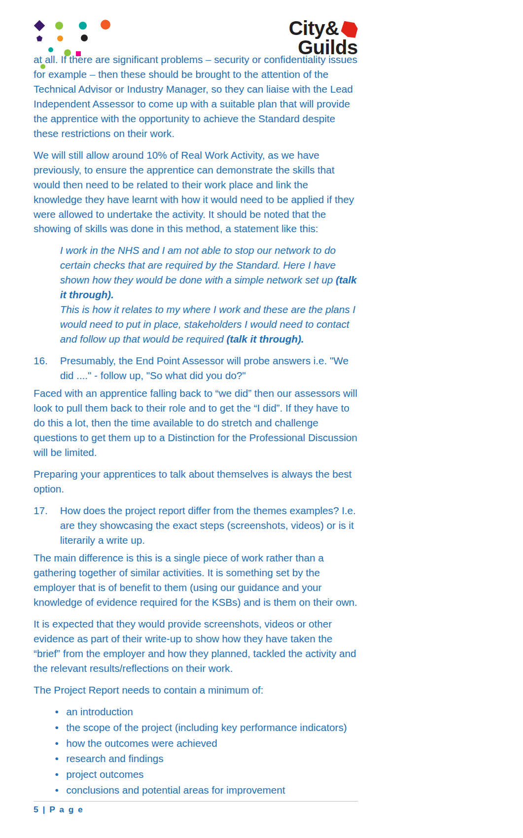City&
Guilds
at all. If there are significant problems – security or confidentiality issues for example – then these should be brought to the attention of the Technical Advisor or Industry Manager, so they can liaise with the Lead Independent Assessor to come up with a suitable plan that will provide the apprentice with the opportunity to achieve the Standard despite these restrictions on their work.
We will still allow around 10% of Real Work Activity, as we have previously, to ensure the apprentice can demonstrate the skills that would then need to be related to their work place and link the knowledge they have learnt with how it would need to be applied if they were allowed to undertake the activity. It should be noted that the showing of skills was done in this method, a statement like this:
I work in the NHS and I am not able to stop our network to do certain checks that are required by the Standard. Here I have shown how they would be done with a simple network set up (talk it through).
This is how it relates to my where I work and these are the plans I would need to put in place, stakeholders I would need to contact and follow up that would be required (talk it through).
16. Presumably, the End Point Assessor will probe answers i.e. "We did ...." - follow up, "So what did you do?"
Faced with an apprentice falling back to “we did” then our assessors will look to pull them back to their role and to get the “I did”. If they have to do this a lot, then the time available to do stretch and challenge questions to get them up to a Distinction for the Professional Discussion will be limited.
Preparing your apprentices to talk about themselves is always the best option.
17. How does the project report differ from the themes examples? I.e. are they showcasing the exact steps (screenshots, videos) or is it literarily a write up.
The main difference is this is a single piece of work rather than a gathering together of similar activities. It is something set by the employer that is of benefit to them (using our guidance and your knowledge of evidence required for the KSBs) and is them on their own.
It is expected that they would provide screenshots, videos or other evidence as part of their write-up to show how they have taken the “brief” from the employer and how they planned, tackled the activity and the relevant results/reflections on their work.
The Project Report needs to contain a minimum of:
an introduction
the scope of the project (including key performance indicators)
how the outcomes were achieved
research and findings
project outcomes
conclusions and potential areas for improvement
5 | P a g e